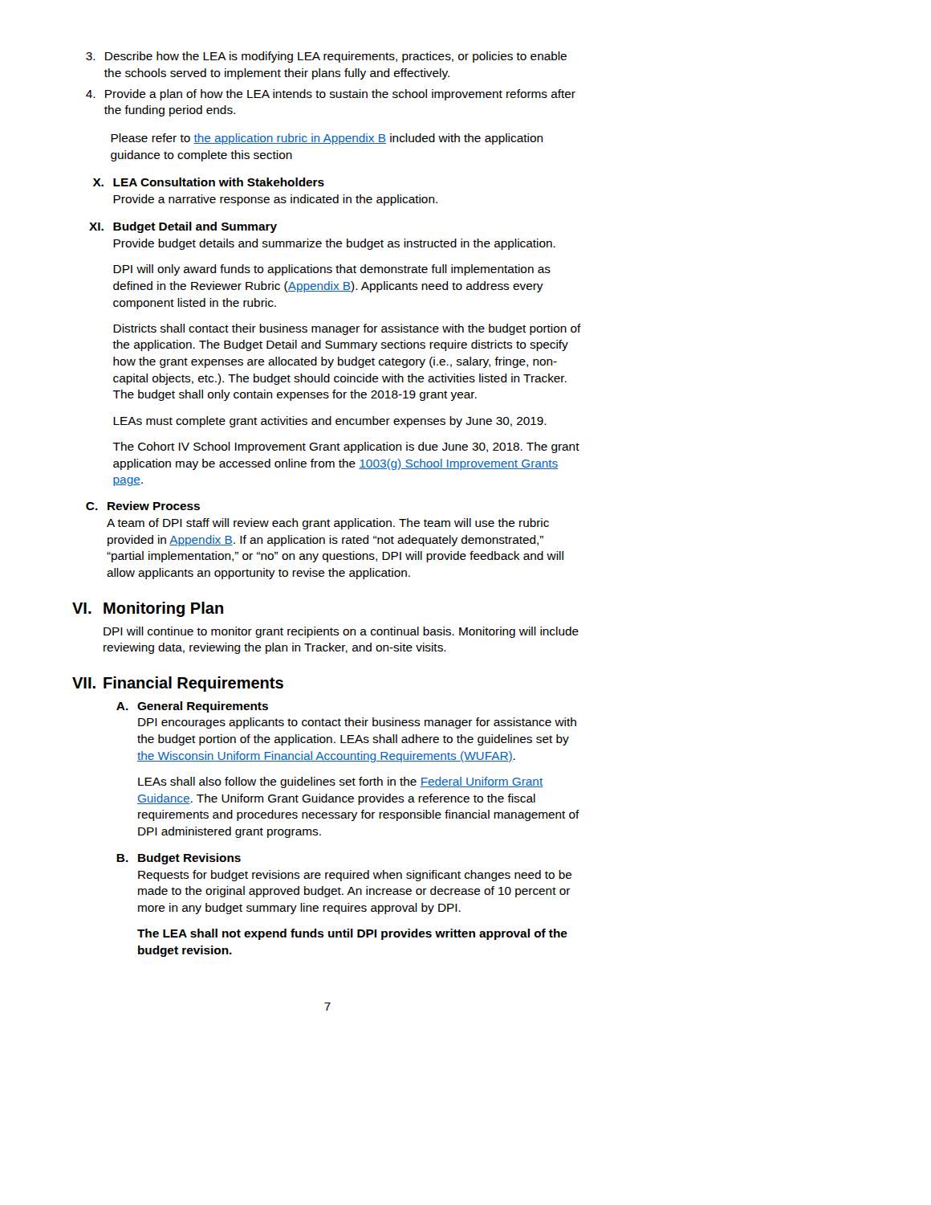Describe how the LEA is modifying LEA requirements, practices, or policies to enable the schools served to implement their plans fully and effectively.
Provide a plan of how the LEA intends to sustain the school improvement reforms after the funding period ends.
Please refer to the application rubric in Appendix B included with the application guidance to complete this section
X.
LEA Consultation with Stakeholders
Provide a narrative response as indicated in the application.
XI.
Budget Detail and Summary
Provide budget details and summarize the budget as instructed in the application.
DPI will only award funds to applications that demonstrate full implementation as defined in the Reviewer Rubric (Appendix B). Applicants need to address every component listed in the rubric.
Districts shall contact their business manager for assistance with the budget portion of the application. The Budget Detail and Summary sections require districts to specify how the grant expenses are allocated by budget category (i.e., salary, fringe, non-capital objects, etc.). The budget should coincide with the activities listed in Tracker. The budget shall only contain expenses for the 2018-19 grant year.
LEAs must complete grant activities and encumber expenses by June 30, 2019.
The Cohort IV School Improvement Grant application is due June 30, 2018. The grant application may be accessed online from the 1003(g) School Improvement Grants page.
C.
Review Process
A team of DPI staff will review each grant application. The team will use the rubric provided in Appendix B. If an application is rated “not adequately demonstrated,” “partial implementation,” or “no” on any questions, DPI will provide feedback and will allow applicants an opportunity to revise the application.
VI.
Monitoring Plan
DPI will continue to monitor grant recipients on a continual basis. Monitoring will include reviewing data, reviewing the plan in Tracker, and on-site visits.
VII.
Financial Requirements
A.
General Requirements
DPI encourages applicants to contact their business manager for assistance with the budget portion of the application. LEAs shall adhere to the guidelines set by the Wisconsin Uniform Financial Accounting Requirements (WUFAR).
LEAs shall also follow the guidelines set forth in the Federal Uniform Grant Guidance. The Uniform Grant Guidance provides a reference to the fiscal requirements and procedures necessary for responsible financial management of DPI administered grant programs.
B.
Budget Revisions
Requests for budget revisions are required when significant changes need to be made to the original approved budget. An increase or decrease of 10 percent or more in any budget summary line requires approval by DPI.
The LEA shall not expend funds until DPI provides written approval of the budget revision.
7